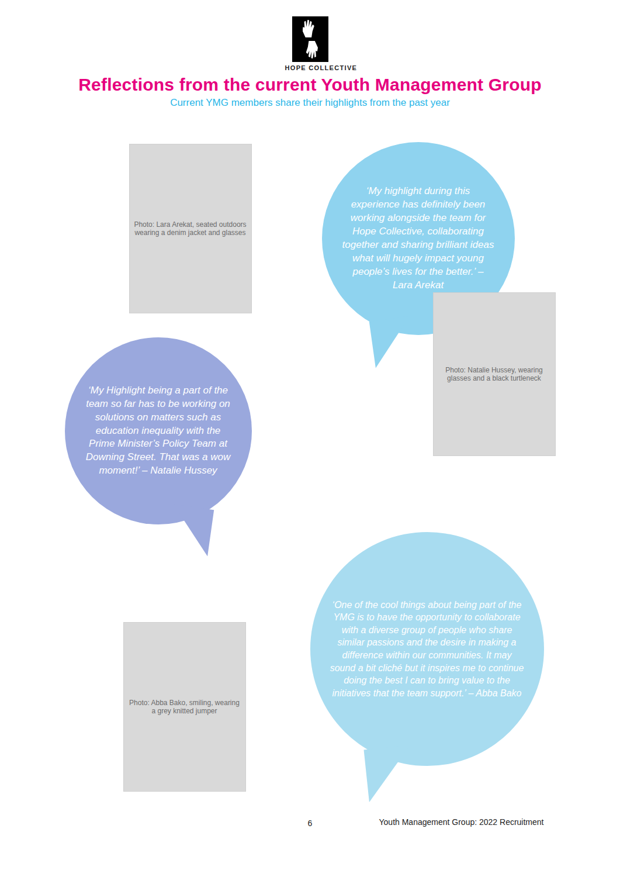HOPE COLLECTIVE
Reflections from the current Youth Management Group
Current YMG members share their highlights from the past year
Photo: Lara Arekat, seated outdoors wearing a denim jacket and glasses
‘My highlight during this experience has definitely been working alongside the team for Hope Collective, collaborating together and sharing brilliant ideas what will hugely impact young people’s lives for the better.’ – Lara Arekat
‘My Highlight being a part of the team so far has to be working on solutions on matters such as education inequality with the Prime Minister’s Policy Team at Downing Street. That was a wow moment!’ – Natalie Hussey
Photo: Natalie Hussey, wearing glasses and a black turtleneck
Photo: Abba Bako, smiling, wearing a grey knitted jumper
‘One of the cool things about being part of the YMG is to have the opportunity to collaborate with a diverse group of people who share similar passions and the desire in making a difference within our communities. It may sound a bit cliché but it inspires me to continue doing the best I can to bring value to the initiatives that the team support.’ – Abba Bako
6
Youth Management Group: 2022 Recruitment